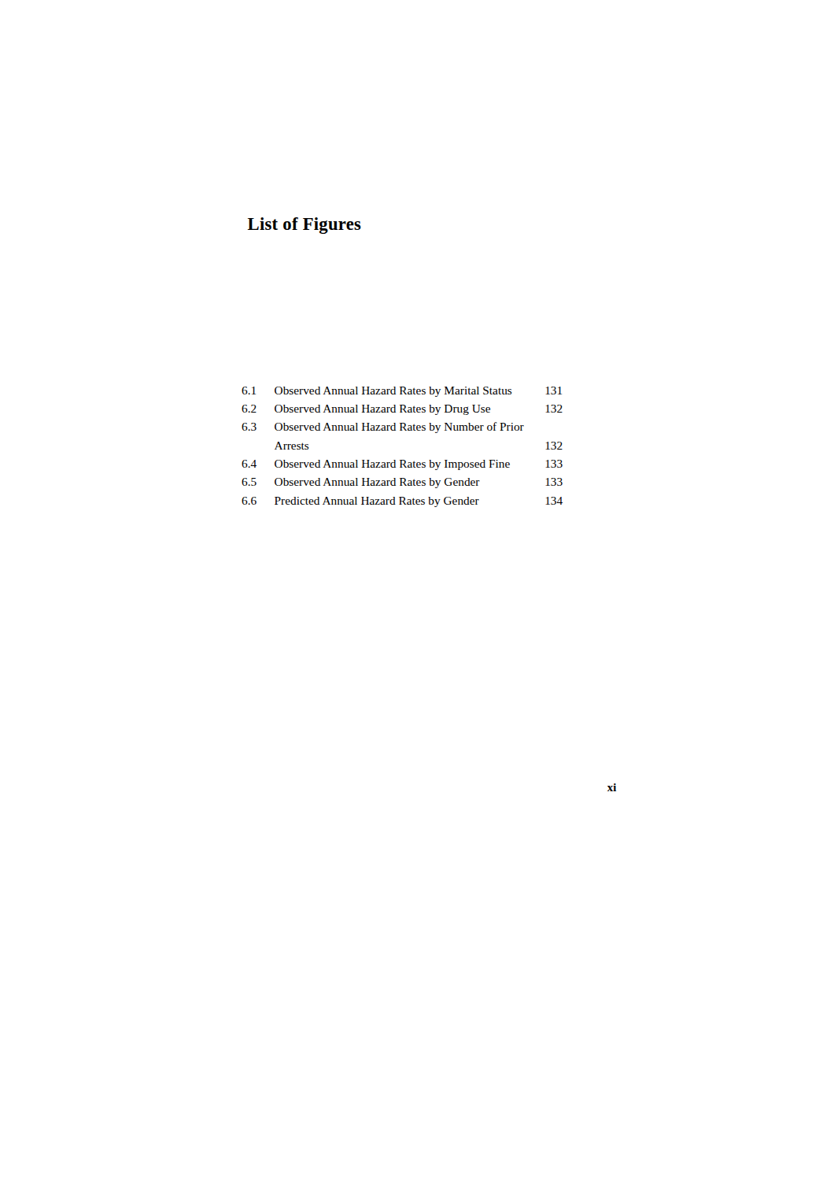List of Figures
| 6.1 | Observed Annual Hazard Rates by Marital Status | 131 |
| 6.2 | Observed Annual Hazard Rates by Drug Use | 132 |
| 6.3 | Observed Annual Hazard Rates by Number of Prior | |
| | Arrests | 132 |
| 6.4 | Observed Annual Hazard Rates by Imposed Fine | 133 |
| 6.5 | Observed Annual Hazard Rates by Gender | 133 |
| 6.6 | Predicted Annual Hazard Rates by Gender | 134 |
xi